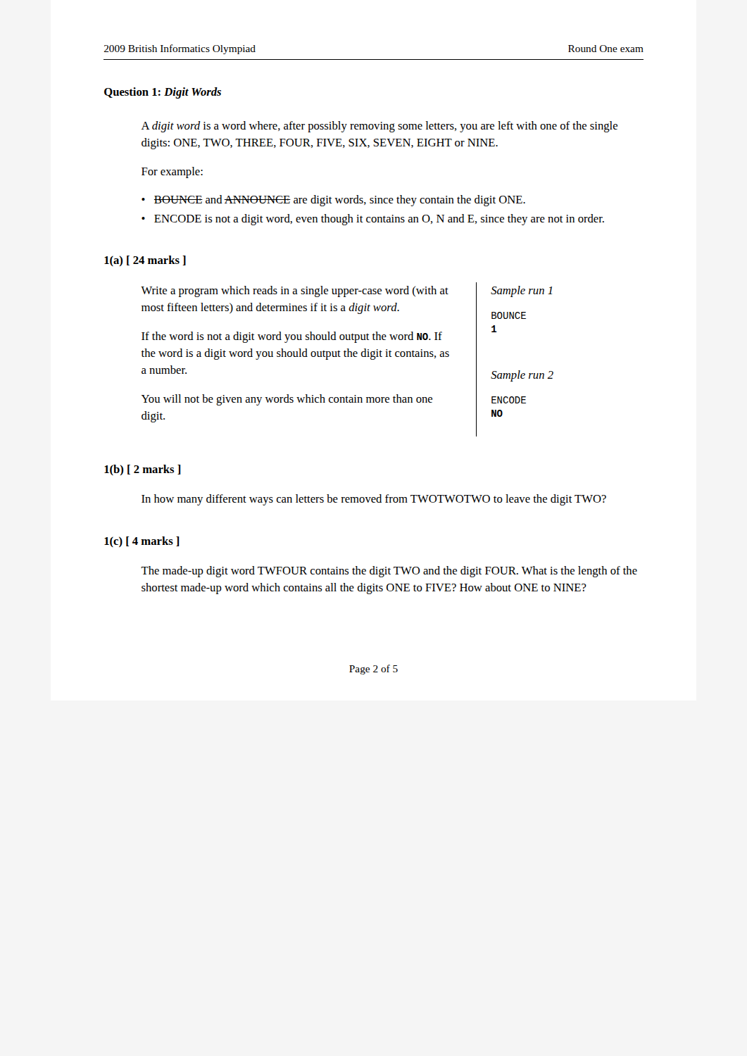2009 British Informatics Olympiad
Round One exam
Question 1: Digit Words
A digit word is a word where, after possibly removing some letters, you are left with one of the single digits: ONE, TWO, THREE, FOUR, FIVE, SIX, SEVEN, EIGHT or NINE.
For example:
BOUNCE and ANNOUNCE are digit words, since they contain the digit ONE.
ENCODE is not a digit word, even though it contains an O, N and E, since they are not in order.
1(a) [ 24 marks ]
Write a program which reads in a single upper-case word (with at most fifteen letters) and determines if it is a digit word.
If the word is not a digit word you should output the word NO. If the word is a digit word you should output the digit it contains, as a number.
You will not be given any words which contain more than one digit.
Sample run 1
BOUNCE
1
Sample run 2
ENCODE
NO
1(b) [ 2 marks ]
In how many different ways can letters be removed from TWOTWOTWO to leave the digit TWO?
1(c) [ 4 marks ]
The made-up digit word TWFOUR contains the digit TWO and the digit FOUR. What is the length of the shortest made-up word which contains all the digits ONE to FIVE? How about ONE to NINE?
Page 2 of 5